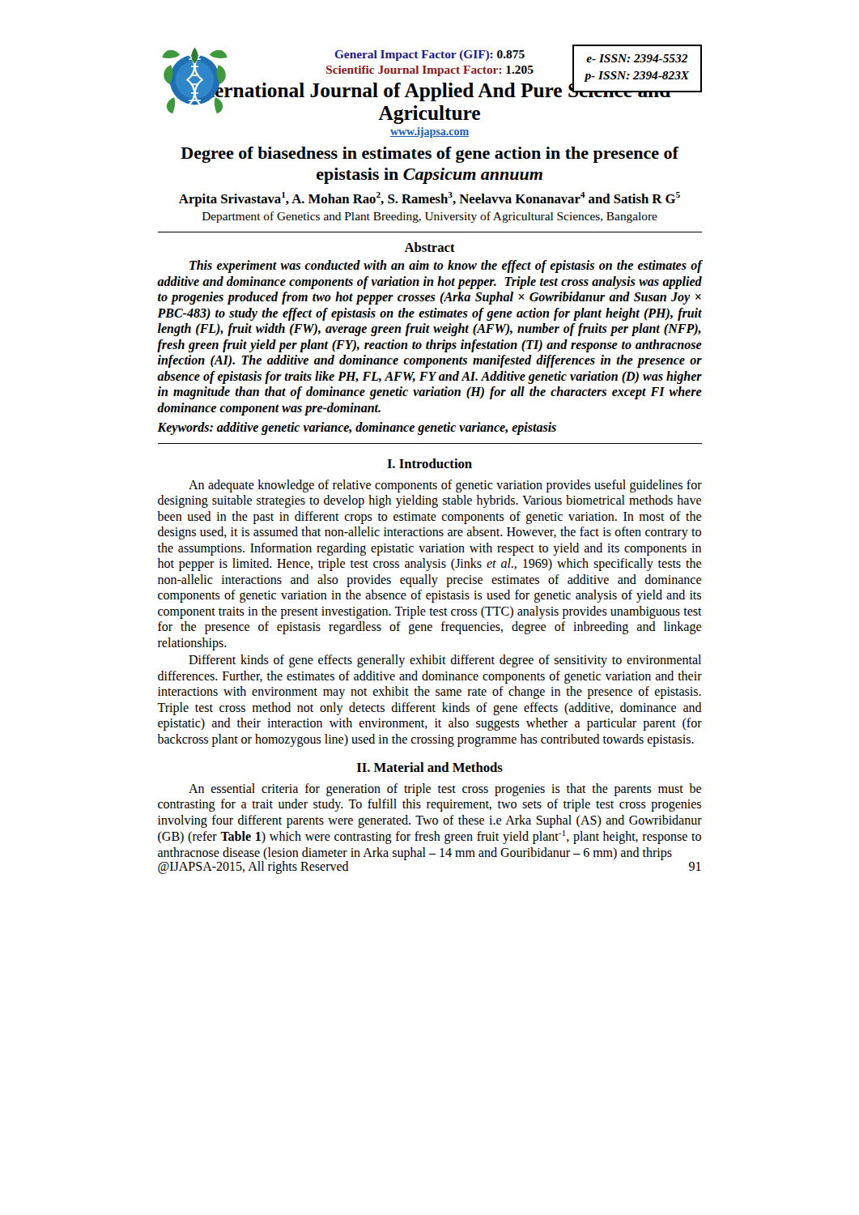e- ISSN: 2394-5532
p- ISSN: 2394-823X
General Impact Factor (GIF): 0.875
Scientific Journal Impact Factor: 1.205
International Journal of Applied And Pure Science and Agriculture
www.ijapsa.com
Degree of biasedness in estimates of gene action in the presence of epistasis in Capsicum annuum
Arpita Srivastava1, A. Mohan Rao2, S. Ramesh3, Neelavva Konanavar4 and Satish R G5
Department of Genetics and Plant Breeding, University of Agricultural Sciences, Bangalore
Abstract
This experiment was conducted with an aim to know the effect of epistasis on the estimates of additive and dominance components of variation in hot pepper. Triple test cross analysis was applied to progenies produced from two hot pepper crosses (Arka Suphal × Gowribidanur and Susan Joy × PBC-483) to study the effect of epistasis on the estimates of gene action for plant height (PH), fruit length (FL), fruit width (FW), average green fruit weight (AFW), number of fruits per plant (NFP), fresh green fruit yield per plant (FY), reaction to thrips infestation (TI) and response to anthracnose infection (AI). The additive and dominance components manifested differences in the presence or absence of epistasis for traits like PH, FL, AFW, FY and AI. Additive genetic variation (D) was higher in magnitude than that of dominance genetic variation (H) for all the characters except FI where dominance component was pre-dominant.
Keywords: additive genetic variance, dominance genetic variance, epistasis
I. Introduction
An adequate knowledge of relative components of genetic variation provides useful guidelines for designing suitable strategies to develop high yielding stable hybrids. Various biometrical methods have been used in the past in different crops to estimate components of genetic variation. In most of the designs used, it is assumed that non-allelic interactions are absent. However, the fact is often contrary to the assumptions. Information regarding epistatic variation with respect to yield and its components in hot pepper is limited. Hence, triple test cross analysis (Jinks et al., 1969) which specifically tests the non-allelic interactions and also provides equally precise estimates of additive and dominance components of genetic variation in the absence of epistasis is used for genetic analysis of yield and its component traits in the present investigation. Triple test cross (TTC) analysis provides unambiguous test for the presence of epistasis regardless of gene frequencies, degree of inbreeding and linkage relationships.
Different kinds of gene effects generally exhibit different degree of sensitivity to environmental differences. Further, the estimates of additive and dominance components of genetic variation and their interactions with environment may not exhibit the same rate of change in the presence of epistasis. Triple test cross method not only detects different kinds of gene effects (additive, dominance and epistatic) and their interaction with environment, it also suggests whether a particular parent (for backcross plant or homozygous line) used in the crossing programme has contributed towards epistasis.
II. Material and Methods
An essential criteria for generation of triple test cross progenies is that the parents must be contrasting for a trait under study. To fulfill this requirement, two sets of triple test cross progenies involving four different parents were generated. Two of these i.e Arka Suphal (AS) and Gowribidanur (GB) (refer Table 1) which were contrasting for fresh green fruit yield plant-1, plant height, response to anthracnose disease (lesion diameter in Arka suphal – 14 mm and Gouribidanur – 6 mm) and thrips
@IJAPSA-2015, All rights Reserved
91